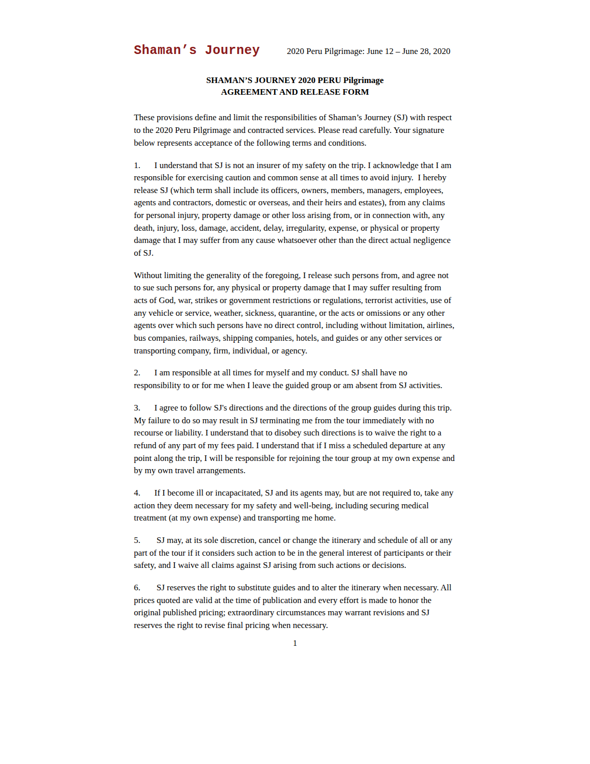Shaman’s Journey
2020 Peru Pilgrimage: June 12 – June 28, 2020
SHAMAN’S JOURNEY 2020 PERU Pilgrimage
AGREEMENT AND RELEASE FORM
These provisions define and limit the responsibilities of Shaman’s Journey (SJ) with respect to the 2020 Peru Pilgrimage and contracted services. Please read carefully. Your signature below represents acceptance of the following terms and conditions.
1. I understand that SJ is not an insurer of my safety on the trip. I acknowledge that I am responsible for exercising caution and common sense at all times to avoid injury. I hereby release SJ (which term shall include its officers, owners, members, managers, employees, agents and contractors, domestic or overseas, and their heirs and estates), from any claims for personal injury, property damage or other loss arising from, or in connection with, any death, injury, loss, damage, accident, delay, irregularity, expense, or physical or property damage that I may suffer from any cause whatsoever other than the direct actual negligence of SJ.
Without limiting the generality of the foregoing, I release such persons from, and agree not to sue such persons for, any physical or property damage that I may suffer resulting from acts of God, war, strikes or government restrictions or regulations, terrorist activities, use of any vehicle or service, weather, sickness, quarantine, or the acts or omissions or any other agents over which such persons have no direct control, including without limitation, airlines, bus companies, railways, shipping companies, hotels, and guides or any other services or transporting company, firm, individual, or agency.
2. I am responsible at all times for myself and my conduct. SJ shall have no responsibility to or for me when I leave the guided group or am absent from SJ activities.
3. I agree to follow SJ's directions and the directions of the group guides during this trip. My failure to do so may result in SJ terminating me from the tour immediately with no recourse or liability. I understand that to disobey such directions is to waive the right to a refund of any part of my fees paid. I understand that if I miss a scheduled departure at any point along the trip, I will be responsible for rejoining the tour group at my own expense and by my own travel arrangements.
4. If I become ill or incapacitated, SJ and its agents may, but are not required to, take any action they deem necessary for my safety and well-being, including securing medical treatment (at my own expense) and transporting me home.
5. SJ may, at its sole discretion, cancel or change the itinerary and schedule of all or any part of the tour if it considers such action to be in the general interest of participants or their safety, and I waive all claims against SJ arising from such actions or decisions.
6. SJ reserves the right to substitute guides and to alter the itinerary when necessary. All prices quoted are valid at the time of publication and every effort is made to honor the original published pricing; extraordinary circumstances may warrant revisions and SJ reserves the right to revise final pricing when necessary.
1